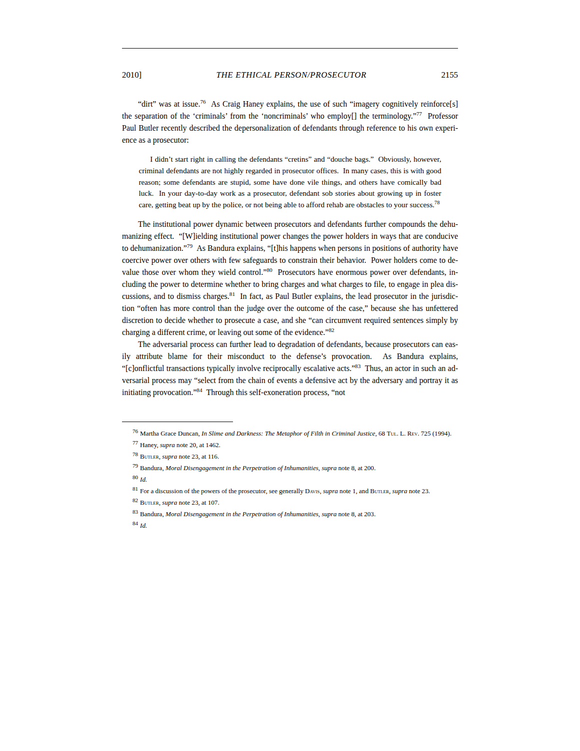2010] THE ETHICAL PERSON/PROSECUTOR 2155
“dirt” was at issue.76 As Craig Haney explains, the use of such “imagery cognitively reinforce[s] the separation of the ‘criminals’ from the ‘noncriminals’ who employ[] the terminology.”77 Professor Paul Butler recently described the depersonalization of defendants through reference to his own experience as a prosecutor:
I didn’t start right in calling the defendants “cretins” and “douche bags.” Obviously, however, criminal defendants are not highly regarded in prosecutor offices. In many cases, this is with good reason; some defendants are stupid, some have done vile things, and others have comically bad luck. In your day-to-day work as a prosecutor, defendant sob stories about growing up in foster care, getting beat up by the police, or not being able to afford rehab are obstacles to your success.78
The institutional power dynamic between prosecutors and defendants further compounds the dehumanizing effect. “[W]ielding institutional power changes the power holders in ways that are conducive to dehumanization.”79 As Bandura explains, “[t]his happens when persons in positions of authority have coercive power over others with few safeguards to constrain their behavior. Power holders come to devalue those over whom they wield control.”80 Prosecutors have enormous power over defendants, including the power to determine whether to bring charges and what charges to file, to engage in plea discussions, and to dismiss charges.81 In fact, as Paul Butler explains, the lead prosecutor in the jurisdiction “often has more control than the judge over the outcome of the case,” because she has unfettered discretion to decide whether to prosecute a case, and she “can circumvent required sentences simply by charging a different crime, or leaving out some of the evidence.”82
The adversarial process can further lead to degradation of defendants, because prosecutors can easily attribute blame for their misconduct to the defense’s provocation. As Bandura explains, “[c]onflictful transactions typically involve reciprocally escalative acts.”83 Thus, an actor in such an adversarial process may “select from the chain of events a defensive act by the adversary and portray it as initiating provocation.”84 Through this self-exoneration process, “not
76 Martha Grace Duncan, In Slime and Darkness: The Metaphor of Filth in Criminal Justice, 68 Tul. L. Rev. 725 (1994).
77 Haney, supra note 20, at 1462.
78 Butler, supra note 23, at 116.
79 Bandura, Moral Disengagement in the Perpetration of Inhumanities, supra note 8, at 200.
80 Id.
81 For a discussion of the powers of the prosecutor, see generally Davis, supra note 1, and Butler, supra note 23.
82 Butler, supra note 23, at 107.
83 Bandura, Moral Disengagement in the Perpetration of Inhumanities, supra note 8, at 203.
84 Id.